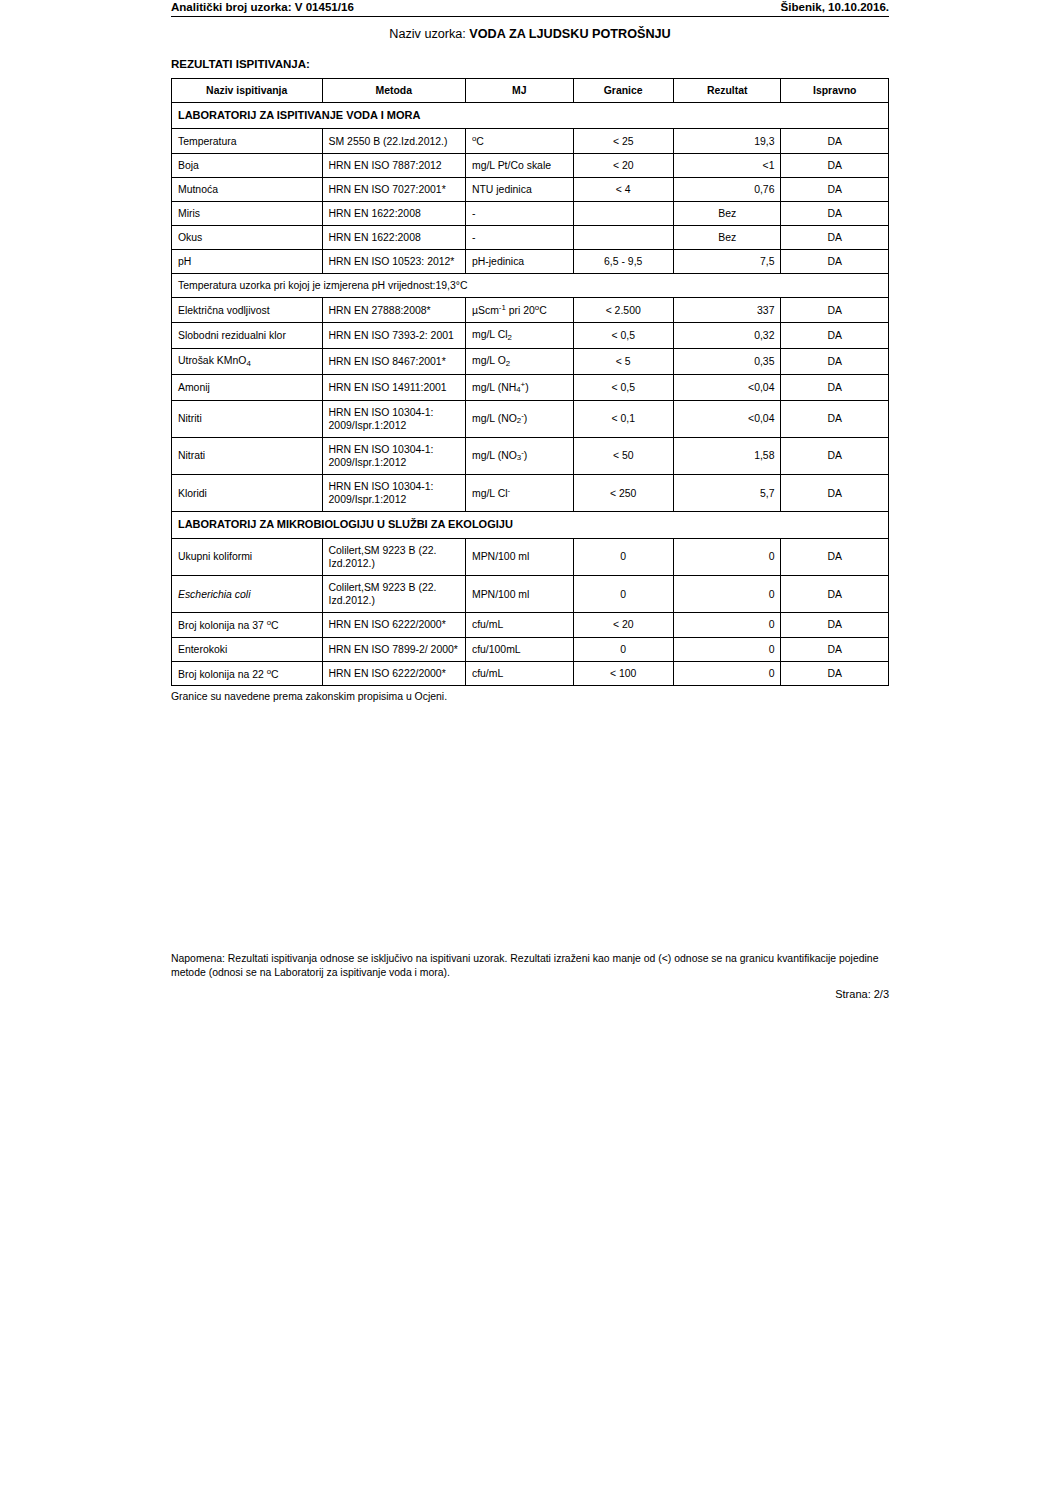Analitički broj uzorka: V 01451/16
Šibenik, 10.10.2016.
Naziv uzorka: VODA ZA LJUDSKU POTROŠNJU
REZULTATI ISPITIVANJA:
| Naziv ispitivanja | Metoda | MJ | Granice | Rezultat | Ispravno |
| --- | --- | --- | --- | --- | --- |
| LABORATORIJ ZA ISPITIVANJE VODA I MORA |
| Temperatura | SM 2550 B (22.Izd.2012.) | o C | < 25 | 19,3 | DA |
| Boja | HRN EN ISO 7887:2012 | mg/L Pt/Co skale | < 20 | <1 | DA |
| Mutnoća | HRN EN ISO 7027:2001* | NTU jedinica | < 4 | 0,76 | DA |
| Miris | HRN EN 1622:2008 | - | | Bez | DA |
| Okus | HRN EN 1622:2008 | - | | Bez | DA |
| pH | HRN EN ISO 10523: 2012* | pH-jedinica | 6,5 - 9,5 | 7,5 | DA |
| Temperatura uzorka pri kojoj je izmjerena pH vrijednost:19,3°C |
| Električna vodljivost | HRN EN 27888:2008* | µScm -1 pri 20 o C | < 2.500 | 337 | DA |
| Slobodni rezidualni klor | HRN EN ISO 7393-2: 2001 | mg/L Cl 2 | < 0,5 | 0,32 | DA |
| Utrošak KMnO 4 | HRN EN ISO 8467:2001* | mg/L O 2 | < 5 | 0,35 | DA |
| Amonij | HRN EN ISO 14911:2001 | mg/L (NH 4 + ) | < 0,5 | <0,04 | DA |
| Nitriti | HRN EN ISO 10304-1: 2009/Ispr.1:2012 | mg/L (NO 2 - ) | < 0,1 | <0,04 | DA |
| Nitrati | HRN EN ISO 10304-1: 2009/Ispr.1:2012 | mg/L (NO 3 - ) | < 50 | 1,58 | DA |
| Kloridi | HRN EN ISO 10304-1: 2009/Ispr.1:2012 | mg/L Cl - | < 250 | 5,7 | DA |
| LABORATORIJ ZA MIKROBIOLOGIJU U SLUŽBI ZA EKOLOGIJU |
| Ukupni koliformi | Colilert,SM 9223 B (22. Izd.2012.) | MPN/100 ml | 0 | 0 | DA |
| Escherichia coli | Colilert,SM 9223 B (22. Izd.2012.) | MPN/100 ml | 0 | 0 | DA |
| Broj kolonija na 37 o C | HRN EN ISO 6222/2000* | cfu/mL | < 20 | 0 | DA |
| Enterokoki | HRN EN ISO 7899-2/ 2000* | cfu/100mL | 0 | 0 | DA |
| Broj kolonija na 22 o C | HRN EN ISO 6222/2000* | cfu/mL | < 100 | 0 | DA |
Granice su navedene prema zakonskim propisima u Ocjeni.
Napomena: Rezultati ispitivanja odnose se isključivo na ispitivani uzorak. Rezultati izraženi kao manje od (<) odnose se na granicu kvantifikacije pojedine metode (odnosi se na Laboratorij za ispitivanje voda i mora).
Strana: 2/3